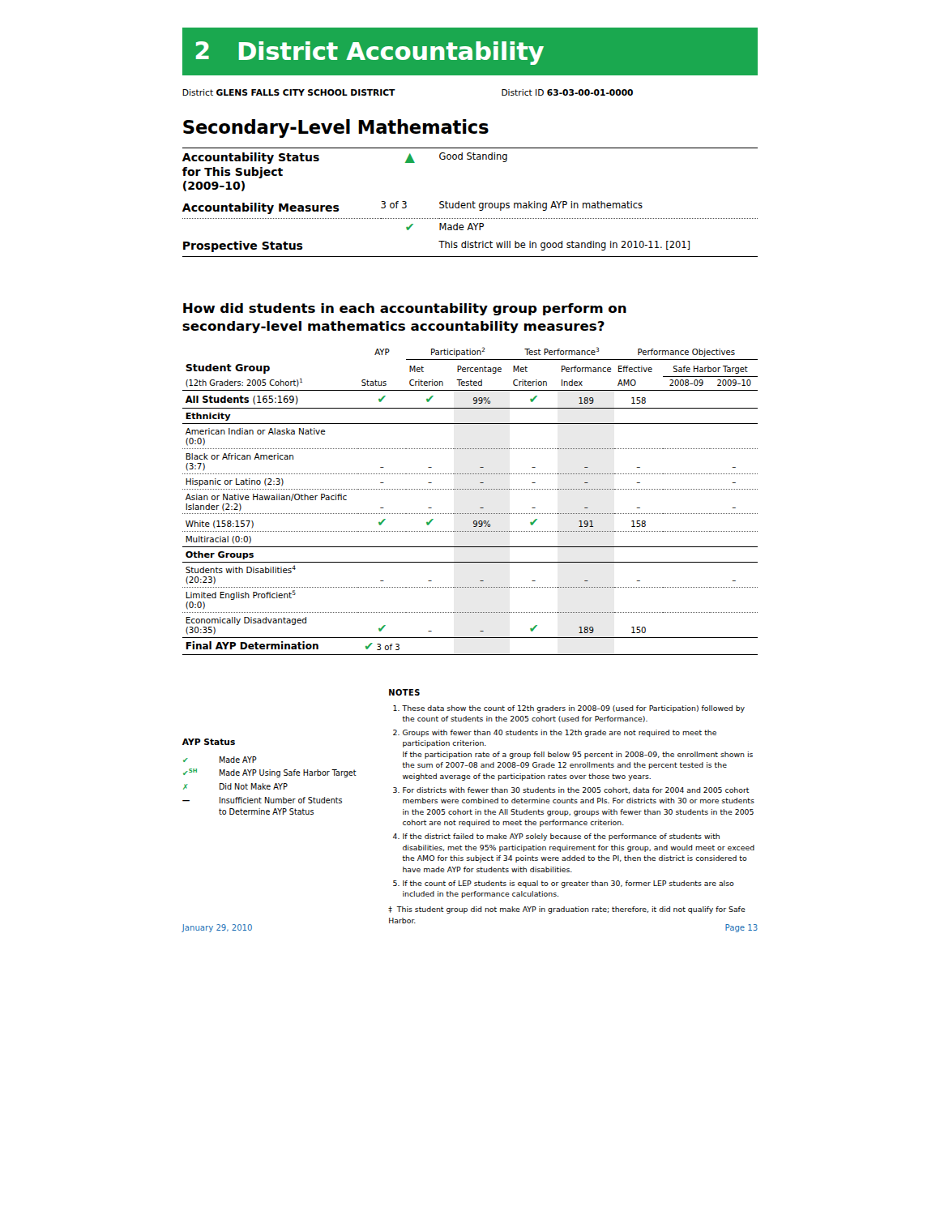2
District Accountability
District GLENS FALLS CITY SCHOOL DISTRICT
District ID 63-03-00-01-0000
Secondary-Level Mathematics
| Accountability Status for This Subject (2009–10) | ▲ | Good Standing |
| Accountability Measures | 3 of 3 | Student groups making AYP in mathematics |
| | ✔ | Made AYP |
| Prospective Status | | This district will be in good standing in 2010-11. [201] |
How did students in each accountability group perform on
secondary-level mathematics accountability measures?
| | AYP | Participation 2 | Test Performance 3 | Performance Objectives |
| --- | --- | --- | --- | --- |
| Student Group | | Met | Percentage | Met | Performance | Effective | Safe Harbor Target |
| (12th Graders: 2005 Cohort) 1 | Status | Criterion | Tested | Criterion | Index | AMO | 2008–09 | 2009–10 |
| All Students (165:169) | ✔ | ✔ | 99% | ✔ | 189 | 158 | | |
| Ethnicity | | | | | | | | |
| American Indian or Alaska Native (0:0) | | | | | | | | |
| Black or African American (3:7) | – | – | – | – | – | – | | – |
| Hispanic or Latino (2:3) | – | – | – | – | – | – | | – |
| Asian or Native Hawaiian/Other Pacific Islander (2:2) | – | – | – | – | – | – | | – |
| White (158:157) | ✔ | ✔ | 99% | ✔ | 191 | 158 | | |
| Multiracial (0:0) | | | | | | | | |
| Other Groups | | | | | | | | |
| Students with Disabilities 4 (20:23) | – | – | – | – | – | – | | – |
| Limited English Proficient 5 (0:0) | | | | | | | | |
| Economically Disadvantaged (30:35) | ✔ | – | – | ✔ | 189 | 150 | | |
| Final AYP Determination | ✔ 3 of 3 | | | | | | | |
AYP Status
| ✔ | Made AYP |
| ✔ SH | Made AYP Using Safe Harbor Target |
| ✗ | Did Not Make AYP |
| — | Insufficient Number of Students to Determine AYP Status |
NOTES
These data show the count of 12th graders in 2008–09 (used for Participation) followed by the count of students in the 2005 cohort (used for Performance).
Groups with fewer than 40 students in the 12th grade are not required to meet the participation criterion.
If the participation rate of a group fell below 95 percent in 2008–09, the enrollment shown is the sum of 2007–08 and 2008–09 Grade 12 enrollments and the percent tested is the weighted average of the participation rates over those two years.
For districts with fewer than 30 students in the 2005 cohort, data for 2004 and 2005 cohort members were combined to determine counts and PIs. For districts with 30 or more students in the 2005 cohort in the All Students group, groups with fewer than 30 students in the 2005 cohort are not required to meet the performance criterion.
If the district failed to make AYP solely because of the performance of students with disabilities, met the 95% participation requirement for this group, and would meet or exceed the AMO for this subject if 34 points were added to the PI, then the district is considered to have made AYP for students with disabilities.
If the count of LEP students is equal to or greater than 30, former LEP students are also included in the performance calculations.
‡ This student group did not make AYP in graduation rate; therefore, it did not qualify for Safe Harbor.
January 29, 2010
Page 13